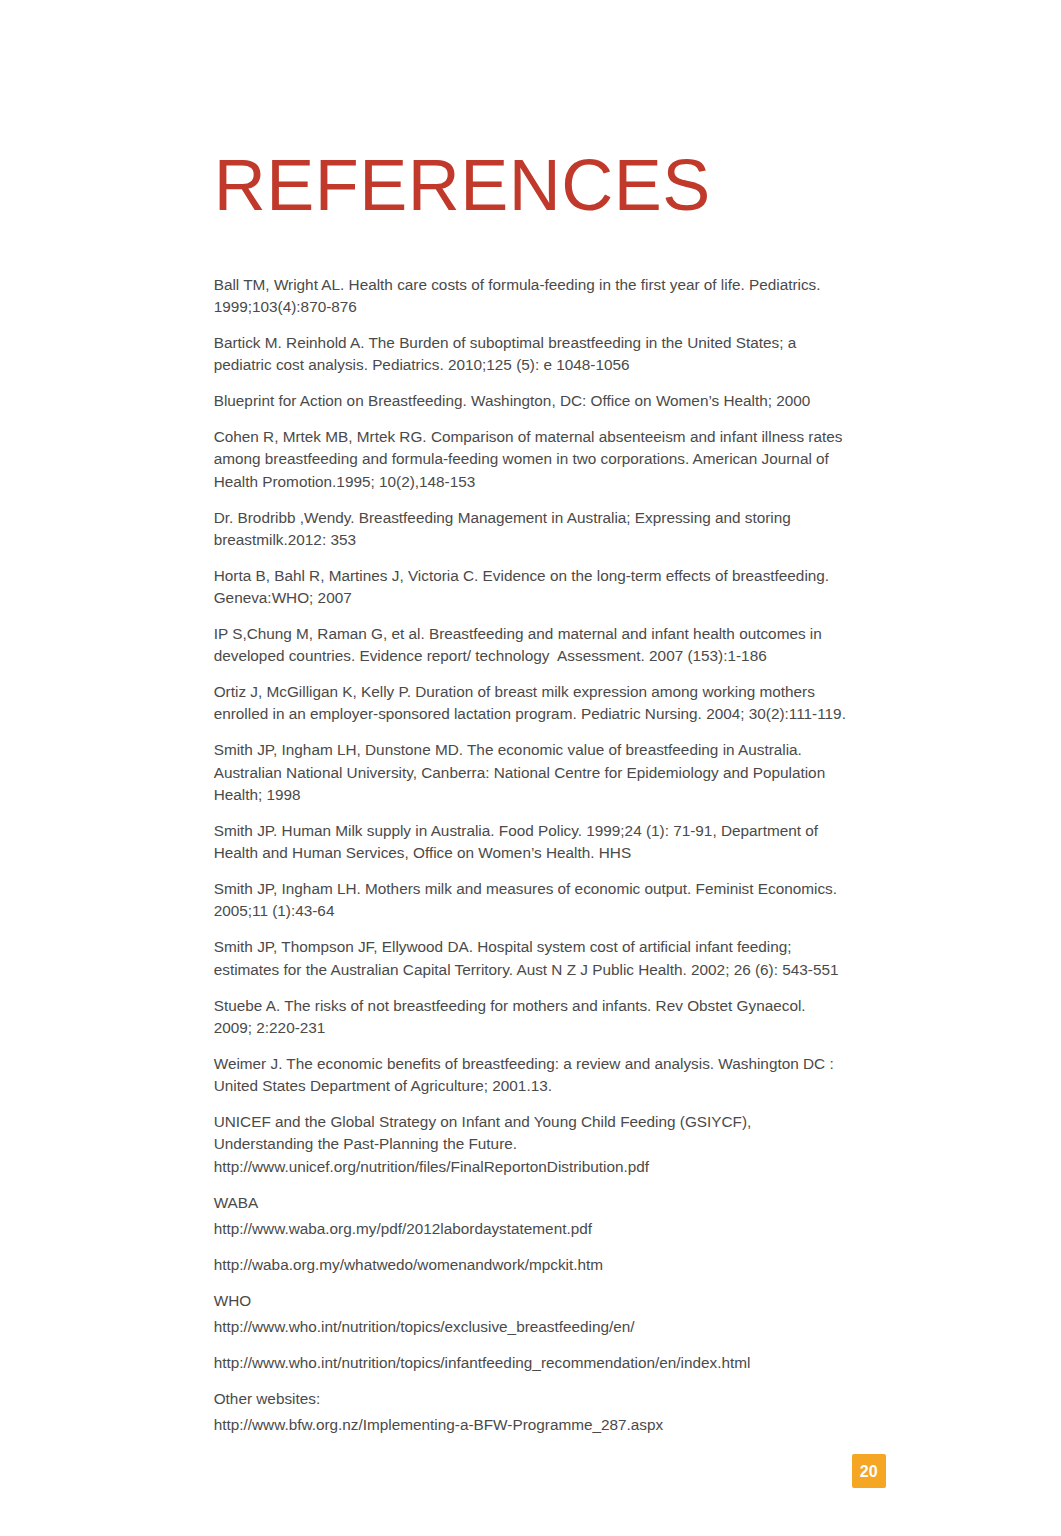REFERENCES
Ball TM, Wright AL. Health care costs of formula-feeding in the first year of life. Pediatrics. 1999;103(4):870-876
Bartick M. Reinhold A. The Burden of suboptimal breastfeeding in the United States; a pediatric cost analysis. Pediatrics. 2010;125 (5): e 1048-1056
Blueprint for Action on Breastfeeding. Washington, DC: Office on Women’s Health; 2000
Cohen R, Mrtek MB, Mrtek RG. Comparison of maternal absenteeism and infant illness rates among breastfeeding and formula-feeding women in two corporations. American Journal of Health Promotion.1995; 10(2),148-153
Dr. Brodribb ,Wendy. Breastfeeding Management in Australia; Expressing and storing breastmilk.2012: 353
Horta B, Bahl R, Martines J, Victoria C. Evidence on the long-term effects of breastfeeding. Geneva:WHO; 2007
IP S,Chung M, Raman G, et al. Breastfeeding and maternal and infant health outcomes in developed countries. Evidence report/ technology Assessment. 2007 (153):1-186
Ortiz J, McGilligan K, Kelly P. Duration of breast milk expression among working mothers enrolled in an employer-sponsored lactation program. Pediatric Nursing. 2004; 30(2):111-119.
Smith JP, Ingham LH, Dunstone MD. The economic value of breastfeeding in Australia. Australian National University, Canberra: National Centre for Epidemiology and Population Health; 1998
Smith JP. Human Milk supply in Australia. Food Policy. 1999;24 (1): 71-91, Department of Health and Human Services, Office on Women’s Health. HHS
Smith JP, Ingham LH. Mothers milk and measures of economic output. Feminist Economics. 2005;11 (1):43-64
Smith JP, Thompson JF, Ellywood DA. Hospital system cost of artificial infant feeding; estimates for the Australian Capital Territory. Aust N Z J Public Health. 2002; 26 (6): 543-551
Stuebe A. The risks of not breastfeeding for mothers and infants. Rev Obstet Gynaecol. 2009; 2:220-231
Weimer J. The economic benefits of breastfeeding: a review and analysis. Washington DC : United States Department of Agriculture; 2001.13.
UNICEF and the Global Strategy on Infant and Young Child Feeding (GSIYCF), Understanding the Past-Planning the Future. http://www.unicef.org/nutrition/files/FinalReportonDistribution.pdf
WABA
http://www.waba.org.my/pdf/2012labordaystatement.pdf
http://waba.org.my/whatwedo/womenandwork/mpckit.htm
WHO
http://www.who.int/nutrition/topics/exclusive_breastfeeding/en/
http://www.who.int/nutrition/topics/infantfeeding_recommendation/en/index.html
Other websites:
http://www.bfw.org.nz/Implementing-a-BFW-Programme_287.aspx
20